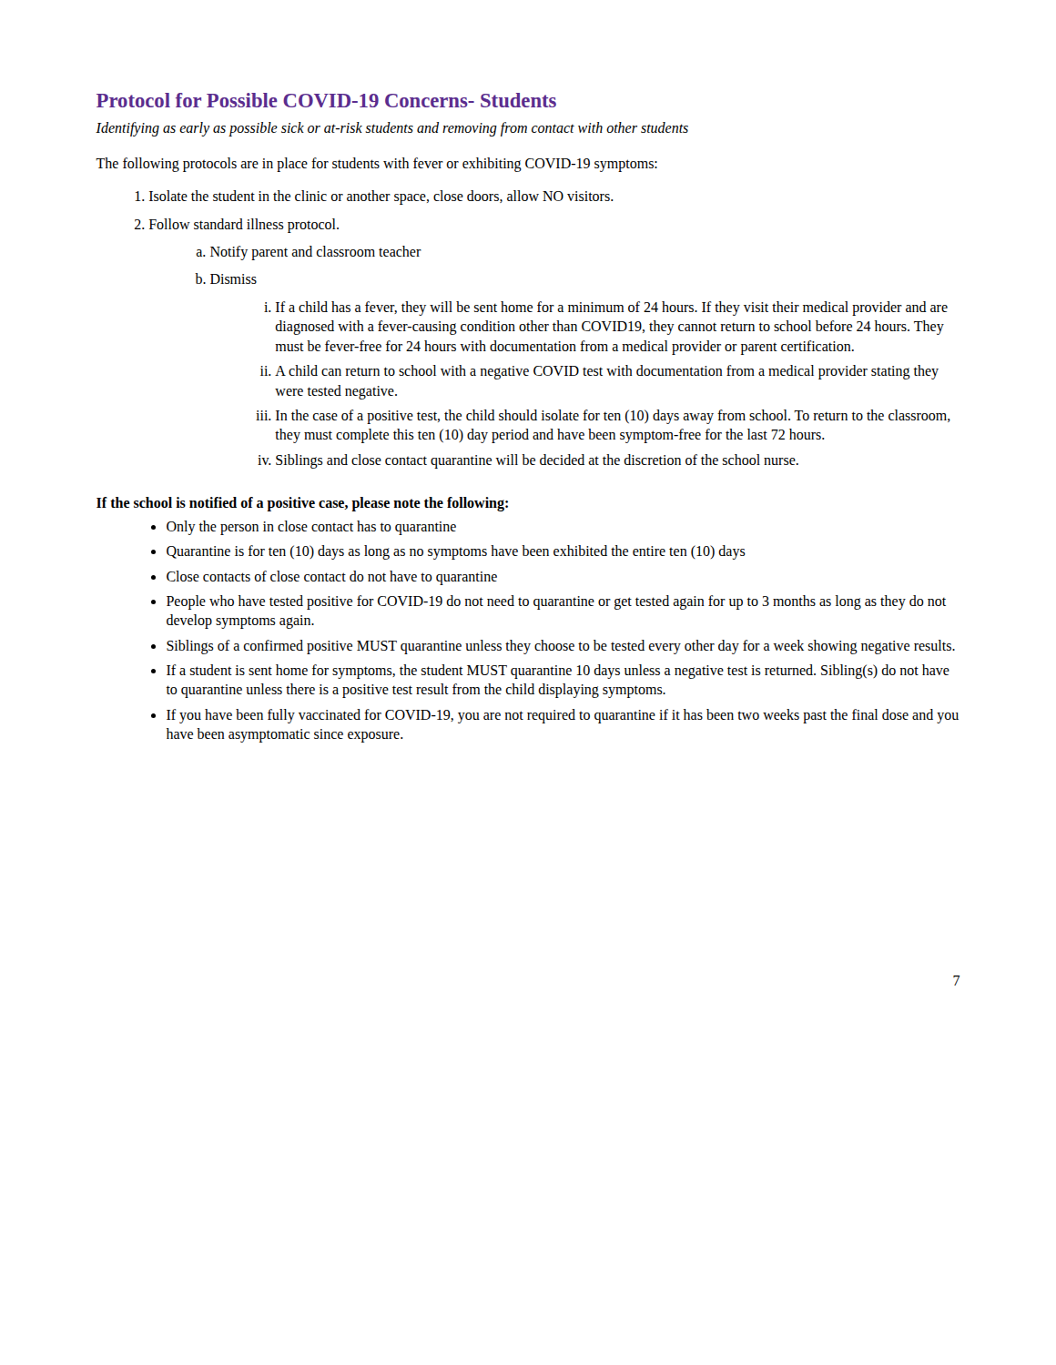Protocol for Possible COVID-19 Concerns- Students
Identifying as early as possible sick or at-risk students and removing from contact with other students
The following protocols are in place for students with fever or exhibiting COVID-19 symptoms:
Isolate the student in the clinic or another space, close doors, allow NO visitors.
Follow standard illness protocol.
Notify parent and classroom teacher
Dismiss
If a child has a fever, they will be sent home for a minimum of 24 hours. If they visit their medical provider and are diagnosed with a fever-causing condition other than COVID19, they cannot return to school before 24 hours. They must be fever-free for 24 hours with documentation from a medical provider or parent certification.
A child can return to school with a negative COVID test with documentation from a medical provider stating they were tested negative.
In the case of a positive test, the child should isolate for ten (10) days away from school. To return to the classroom, they must complete this ten (10) day period and have been symptom-free for the last 72 hours.
Siblings and close contact quarantine will be decided at the discretion of the school nurse.
If the school is notified of a positive case, please note the following:
Only the person in close contact has to quarantine
Quarantine is for ten (10) days as long as no symptoms have been exhibited the entire ten (10) days
Close contacts of close contact do not have to quarantine
People who have tested positive for COVID-19 do not need to quarantine or get tested again for up to 3 months as long as they do not develop symptoms again.
Siblings of a confirmed positive MUST quarantine unless they choose to be tested every other day for a week showing negative results.
If a student is sent home for symptoms, the student MUST quarantine 10 days unless a negative test is returned. Sibling(s) do not have to quarantine unless there is a positive test result from the child displaying symptoms.
If you have been fully vaccinated for COVID-19, you are not required to quarantine if it has been two weeks past the final dose and you have been asymptomatic since exposure.
7